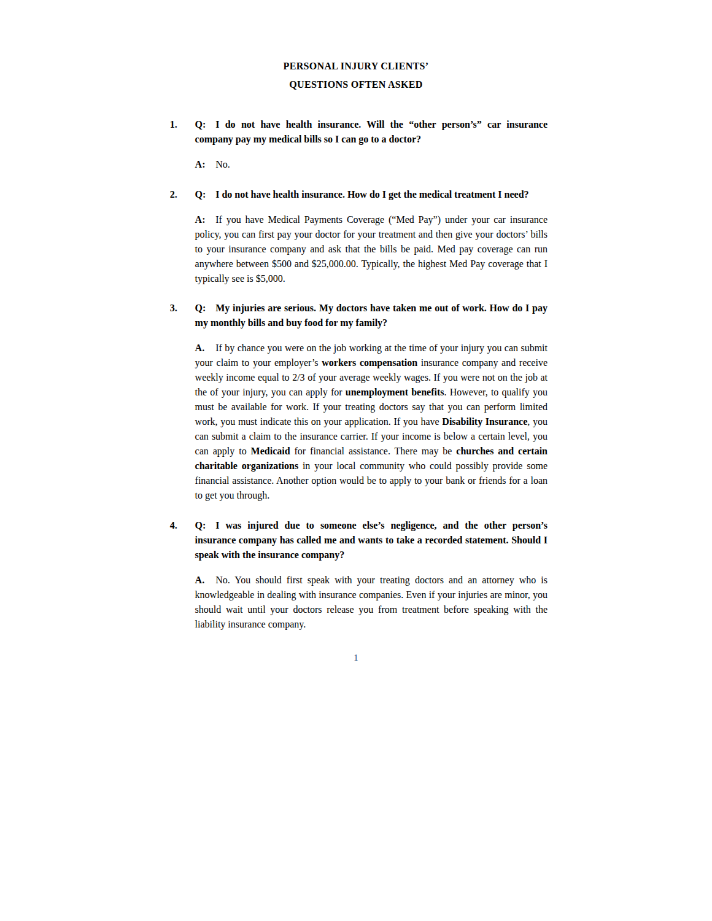PERSONAL INJURY CLIENTS’QUESTIONS OFTEN ASKED
Q: I do not have health insurance. Will the “other person’s” car insurance company pay my medical bills so I can go to a doctor?
A: No.
Q: I do not have health insurance. How do I get the medical treatment I need?
A: If you have Medical Payments Coverage (“Med Pay”) under your car insurance policy, you can first pay your doctor for your treatment and then give your doctors’ bills to your insurance company and ask that the bills be paid. Med pay coverage can run anywhere between $500 and $25,000.00. Typically, the highest Med Pay coverage that I typically see is $5,000.
Q: My injuries are serious. My doctors have taken me out of work. How do I pay my monthly bills and buy food for my family?
A. If by chance you were on the job working at the time of your injury you can submit your claim to your employer’s workers compensation insurance company and receive weekly income equal to 2/3 of your average weekly wages. If you were not on the job at the of your injury, you can apply for unemployment benefits. However, to qualify you must be available for work. If your treating doctors say that you can perform limited work, you must indicate this on your application. If you have Disability Insurance, you can submit a claim to the insurance carrier. If your income is below a certain level, you can apply to Medicaid for financial assistance. There may be churches and certain charitable organizations in your local community who could possibly provide some financial assistance. Another option would be to apply to your bank or friends for a loan to get you through.
Q: I was injured due to someone else’s negligence, and the other person’s insurance company has called me and wants to take a recorded statement. Should I speak with the insurance company?
A. No. You should first speak with your treating doctors and an attorney who is knowledgeable in dealing with insurance companies. Even if your injuries are minor, you should wait until your doctors release you from treatment before speaking with the liability insurance company.
1